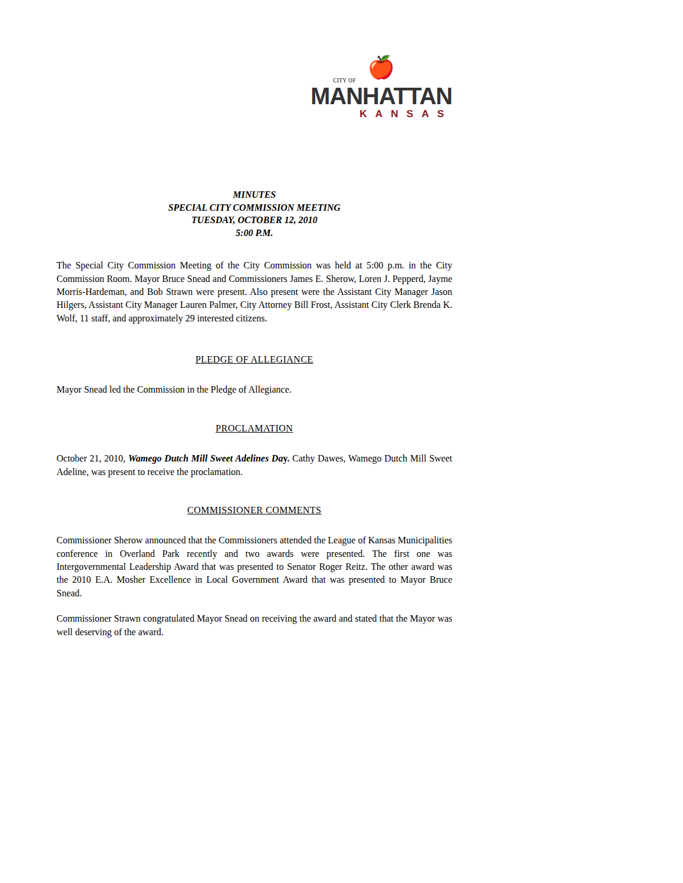🍎 CITY OF MANHATTAN KANSAS
MINUTES
SPECIAL CITY COMMISSION MEETING
TUESDAY, OCTOBER 12, 2010
5:00 P.M.
The Special City Commission Meeting of the City Commission was held at 5:00 p.m. in the City Commission Room. Mayor Bruce Snead and Commissioners James E. Sherow, Loren J. Pepperd, Jayme Morris-Hardeman, and Bob Strawn were present. Also present were the Assistant City Manager Jason Hilgers, Assistant City Manager Lauren Palmer, City Attorney Bill Frost, Assistant City Clerk Brenda K. Wolf, 11 staff, and approximately 29 interested citizens.
PLEDGE OF ALLEGIANCE
Mayor Snead led the Commission in the Pledge of Allegiance.
PROCLAMATION
October 21, 2010, Wamego Dutch Mill Sweet Adelines Da y. Cathy Dawes, Wamego Dutch Mill Sweet Adeline, was present to receive the proclamation.
COMMISSIONER COMMENTS
Commissioner Sherow announced that the Commissioners attended the League of Kansas Municipalities conference in Overland Park recently and two awards were presented. The first one was Intergovernmental Leadership Award that was presented to Senator Roger Reitz. The other award was the 2010 E.A. Mosher Excellence in Local Government Award that was presented to Mayor Bruce Snead.
Commissioner Strawn congratulated Mayor Snead on receiving the award and stated that the Mayor was well deserving of the award.